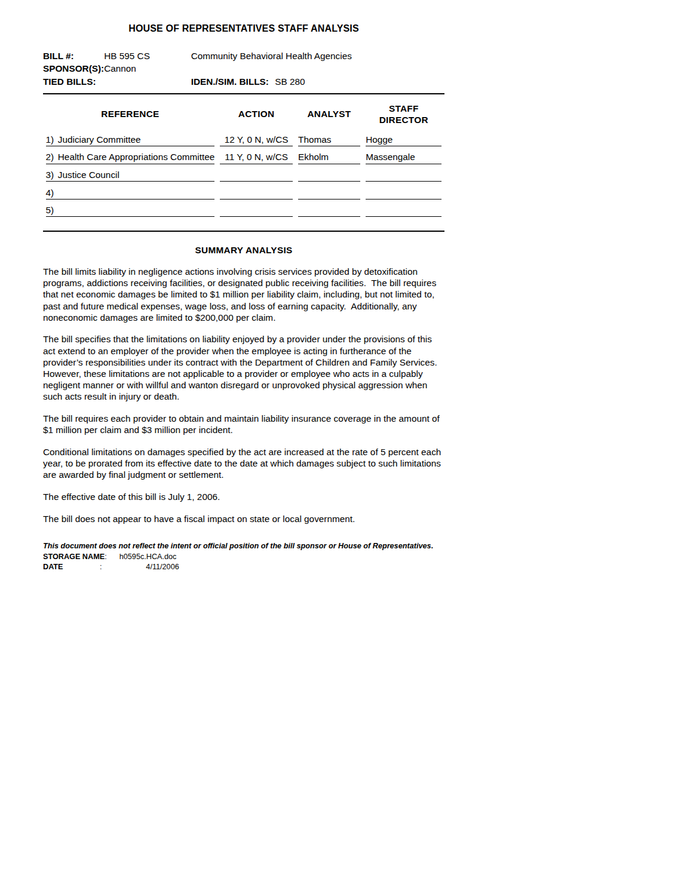HOUSE OF REPRESENTATIVES STAFF ANALYSIS
| BILL #: | HB 595 CS | Community Behavioral Health Agencies |
| SPONSOR(S): | Cannon |
| TIED BILLS: | | IDEN./SIM. BILLS: SB 280 |
| REFERENCE | ACTION | ANALYST | STAFF DIRECTOR |
| --- | --- | --- | --- |
| 1) Judiciary Committee | 12 Y, 0 N, w/CS | Thomas | Hogge |
| 2) Health Care Appropriations Committee | 11 Y, 0 N, w/CS | Ekholm | Massengale |
| 3) Justice Council | | | |
| 4) | | | |
| 5) | | | |
SUMMARY ANALYSIS
The bill limits liability in negligence actions involving crisis services provided by detoxification programs, addictions receiving facilities, or designated public receiving facilities. The bill requires that net economic damages be limited to $1 million per liability claim, including, but not limited to, past and future medical expenses, wage loss, and loss of earning capacity. Additionally, any noneconomic damages are limited to $200,000 per claim.
The bill specifies that the limitations on liability enjoyed by a provider under the provisions of this act extend to an employer of the provider when the employee is acting in furtherance of the provider’s responsibilities under its contract with the Department of Children and Family Services. However, these limitations are not applicable to a provider or employee who acts in a culpably negligent manner or with willful and wanton disregard or unprovoked physical aggression when such acts result in injury or death.
The bill requires each provider to obtain and maintain liability insurance coverage in the amount of $1 million per claim and $3 million per incident.
Conditional limitations on damages specified by the act are increased at the rate of 5 percent each year, to be prorated from its effective date to the date at which damages subject to such limitations are awarded by final judgment or settlement.
The effective date of this bill is July 1, 2006.
The bill does not appear to have a fiscal impact on state or local government.
This document does not reflect the intent or official position of the bill sponsor or House of Representatives.
STORAGE NAME: h0595c.HCA.doc DATE: 4/11/2006